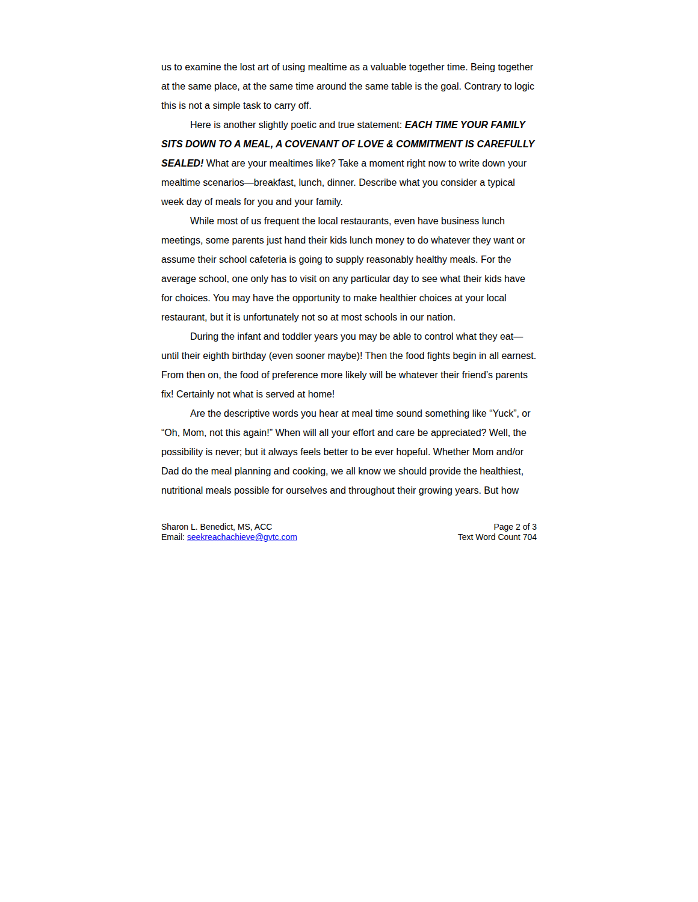us to examine the lost art of using mealtime as a valuable together time. Being together at the same place, at the same time around the same table is the goal. Contrary to logic this is not a simple task to carry off.
Here is another slightly poetic and true statement: EACH TIME YOUR FAMILY SITS DOWN TO A MEAL, A COVENANT OF LOVE & COMMITMENT IS CAREFULLY SEALED! What are your mealtimes like? Take a moment right now to write down your mealtime scenarios—breakfast, lunch, dinner. Describe what you consider a typical week day of meals for you and your family.
While most of us frequent the local restaurants, even have business lunch meetings, some parents just hand their kids lunch money to do whatever they want or assume their school cafeteria is going to supply reasonably healthy meals. For the average school, one only has to visit on any particular day to see what their kids have for choices. You may have the opportunity to make healthier choices at your local restaurant, but it is unfortunately not so at most schools in our nation.
During the infant and toddler years you may be able to control what they eat—until their eighth birthday (even sooner maybe)! Then the food fights begin in all earnest. From then on, the food of preference more likely will be whatever their friend’s parents fix! Certainly not what is served at home!
Are the descriptive words you hear at meal time sound something like “Yuck”, or “Oh, Mom, not this again!” When will all your effort and care be appreciated? Well, the possibility is never; but it always feels better to be ever hopeful. Whether Mom and/or Dad do the meal planning and cooking, we all know we should provide the healthiest, nutritional meals possible for ourselves and throughout their growing years. But how
Sharon L. Benedict, MS, ACC
Email: seekreachachieve@gvtc.com
Page 2 of 3
Text Word Count 704